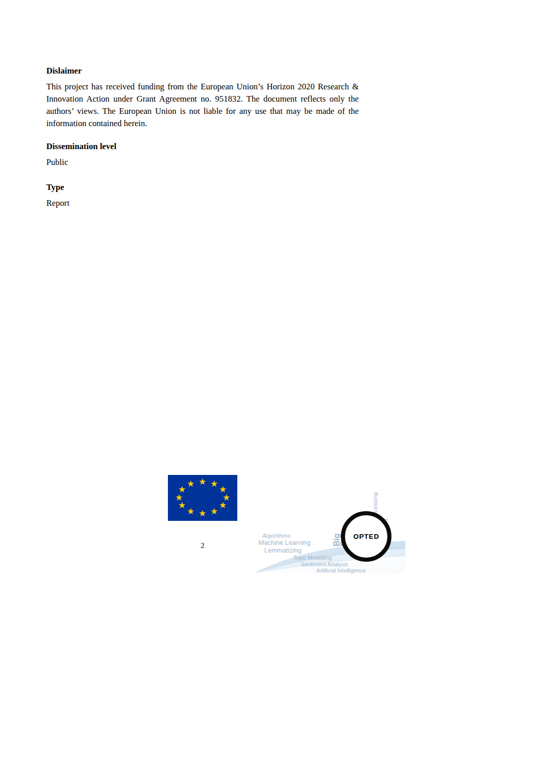Dislaimer
This project has received funding from the European Union’s Horizon 2020 Research & Innovation Action under Grant Agreement no. 951832. The document reflects only the authors’ views. The European Union is not liable for any use that may be made of the information contained herein.
Dissemination level
Public
Type
Report
★ ★ ★ ★ ★ ★ ★ ★ ★ ★ ★ ★
2
Algorithms Machine Learning Lemmatizing Topic Modelling Sentiment Analysis Artificial Intelligence Scraping Dictionary Data Big Language Processing Parsing
OPTED